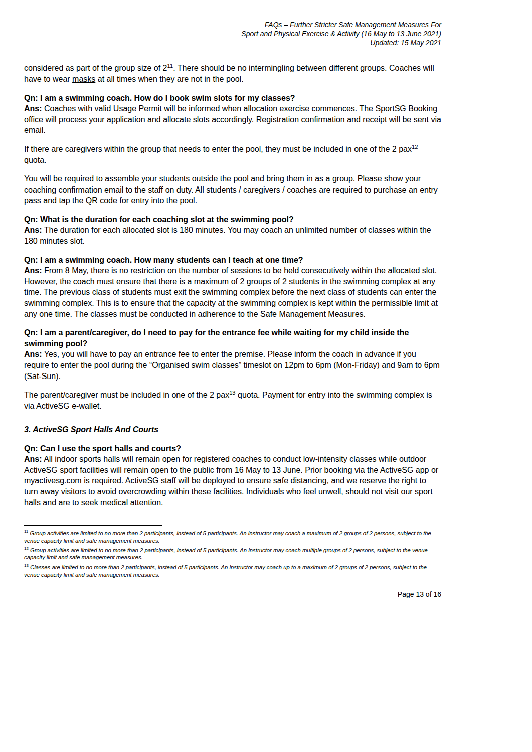FAQs – Further Stricter Safe Management Measures For
Sport and Physical Exercise & Activity (16 May to 13 June 2021)
Updated: 15 May 2021
considered as part of the group size of 211. There should be no intermingling between different groups. Coaches will have to wear masks at all times when they are not in the pool.
Qn: I am a swimming coach. How do I book swim slots for my classes?
Ans: Coaches with valid Usage Permit will be informed when allocation exercise commences. The SportSG Booking office will process your application and allocate slots accordingly. Registration confirmation and receipt will be sent via email.
If there are caregivers within the group that needs to enter the pool, they must be included in one of the 2 pax12 quota.
You will be required to assemble your students outside the pool and bring them in as a group. Please show your coaching confirmation email to the staff on duty. All students / caregivers / coaches are required to purchase an entry pass and tap the QR code for entry into the pool.
Qn: What is the duration for each coaching slot at the swimming pool?
Ans: The duration for each allocated slot is 180 minutes. You may coach an unlimited number of classes within the 180 minutes slot.
Qn: I am a swimming coach. How many students can I teach at one time?
Ans: From 8 May, there is no restriction on the number of sessions to be held consecutively within the allocated slot. However, the coach must ensure that there is a maximum of 2 groups of 2 students in the swimming complex at any time. The previous class of students must exit the swimming complex before the next class of students can enter the swimming complex. This is to ensure that the capacity at the swimming complex is kept within the permissible limit at any one time. The classes must be conducted in adherence to the Safe Management Measures.
Qn: I am a parent/caregiver, do I need to pay for the entrance fee while waiting for my child inside the swimming pool?
Ans: Yes, you will have to pay an entrance fee to enter the premise. Please inform the coach in advance if you require to enter the pool during the “Organised swim classes” timeslot on 12pm to 6pm (Mon-Friday) and 9am to 6pm (Sat-Sun).
The parent/caregiver must be included in one of the 2 pax13 quota. Payment for entry into the swimming complex is via ActiveSG e-wallet.
3. ActiveSG Sport Halls And Courts
Qn: Can I use the sport halls and courts?
Ans: All indoor sports halls will remain open for registered coaches to conduct low-intensity classes while outdoor ActiveSG sport facilities will remain open to the public from 16 May to 13 June. Prior booking via the ActiveSG app or myactivesg.com is required. ActiveSG staff will be deployed to ensure safe distancing, and we reserve the right to turn away visitors to avoid overcrowding within these facilities. Individuals who feel unwell, should not visit our sport halls and are to seek medical attention.
11 Group activities are limited to no more than 2 participants, instead of 5 participants. An instructor may coach a maximum of 2 groups of 2 persons, subject to the venue capacity limit and safe management measures.
12 Group activities are limited to no more than 2 participants, instead of 5 participants. An instructor may coach multiple groups of 2 persons, subject to the venue capacity limit and safe management measures.
13 Classes are limited to no more than 2 participants, instead of 5 participants. An instructor may coach up to a maximum of 2 groups of 2 persons, subject to the venue capacity limit and safe management measures.
Page 13 of 16